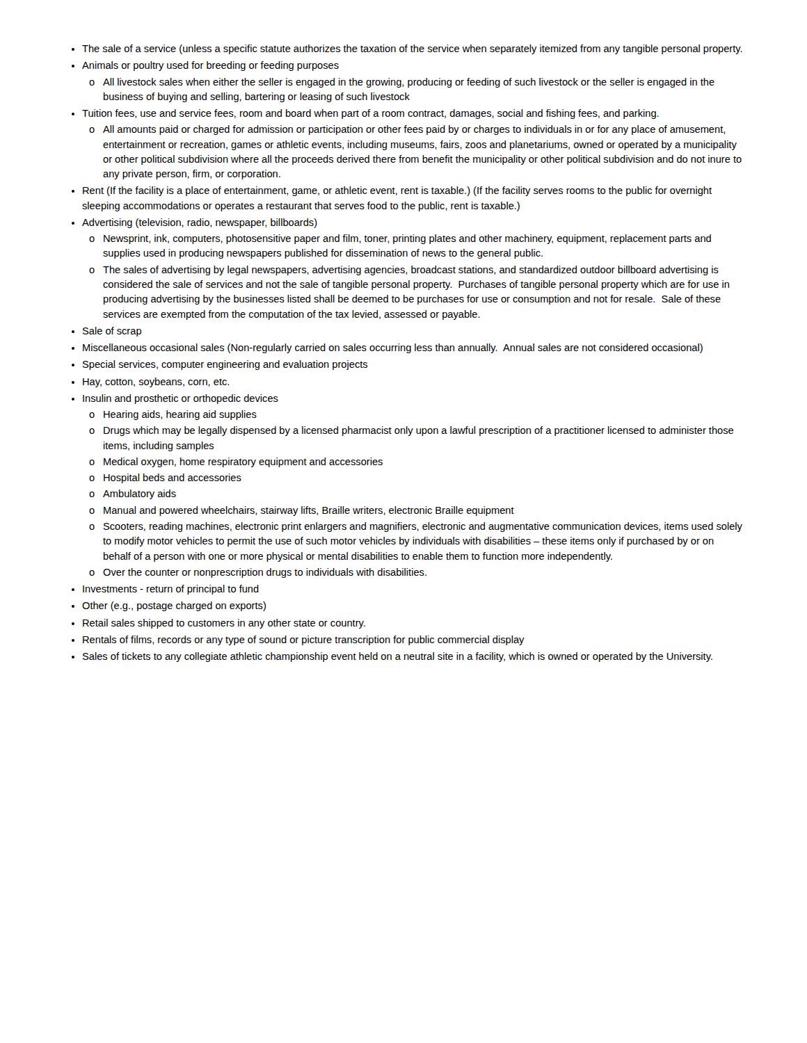The sale of a service (unless a specific statute authorizes the taxation of the service when separately itemized from any tangible personal property.
Animals or poultry used for breeding or feeding purposes
All livestock sales when either the seller is engaged in the growing, producing or feeding of such livestock or the seller is engaged in the business of buying and selling, bartering or leasing of such livestock
Tuition fees, use and service fees, room and board when part of a room contract, damages, social and fishing fees, and parking.
All amounts paid or charged for admission or participation or other fees paid by or charges to individuals in or for any place of amusement, entertainment or recreation, games or athletic events, including museums, fairs, zoos and planetariums, owned or operated by a municipality or other political subdivision where all the proceeds derived there from benefit the municipality or other political subdivision and do not inure to any private person, firm, or corporation.
Rent (If the facility is a place of entertainment, game, or athletic event, rent is taxable.) (If the facility serves rooms to the public for overnight sleeping accommodations or operates a restaurant that serves food to the public, rent is taxable.)
Advertising (television, radio, newspaper, billboards)
Newsprint, ink, computers, photosensitive paper and film, toner, printing plates and other machinery, equipment, replacement parts and supplies used in producing newspapers published for dissemination of news to the general public.
The sales of advertising by legal newspapers, advertising agencies, broadcast stations, and standardized outdoor billboard advertising is considered the sale of services and not the sale of tangible personal property. Purchases of tangible personal property which are for use in producing advertising by the businesses listed shall be deemed to be purchases for use or consumption and not for resale. Sale of these services are exempted from the computation of the tax levied, assessed or payable.
Sale of scrap
Miscellaneous occasional sales (Non-regularly carried on sales occurring less than annually. Annual sales are not considered occasional)
Special services, computer engineering and evaluation projects
Hay, cotton, soybeans, corn, etc.
Insulin and prosthetic or orthopedic devices
Hearing aids, hearing aid supplies
Drugs which may be legally dispensed by a licensed pharmacist only upon a lawful prescription of a practitioner licensed to administer those items, including samples
Medical oxygen, home respiratory equipment and accessories
Hospital beds and accessories
Ambulatory aids
Manual and powered wheelchairs, stairway lifts, Braille writers, electronic Braille equipment
Scooters, reading machines, electronic print enlargers and magnifiers, electronic and augmentative communication devices, items used solely to modify motor vehicles to permit the use of such motor vehicles by individuals with disabilities – these items only if purchased by or on behalf of a person with one or more physical or mental disabilities to enable them to function more independently.
Over the counter or nonprescription drugs to individuals with disabilities.
Investments - return of principal to fund
Other (e.g., postage charged on exports)
Retail sales shipped to customers in any other state or country.
Rentals of films, records or any type of sound or picture transcription for public commercial display
Sales of tickets to any collegiate athletic championship event held on a neutral site in a facility, which is owned or operated by the University.